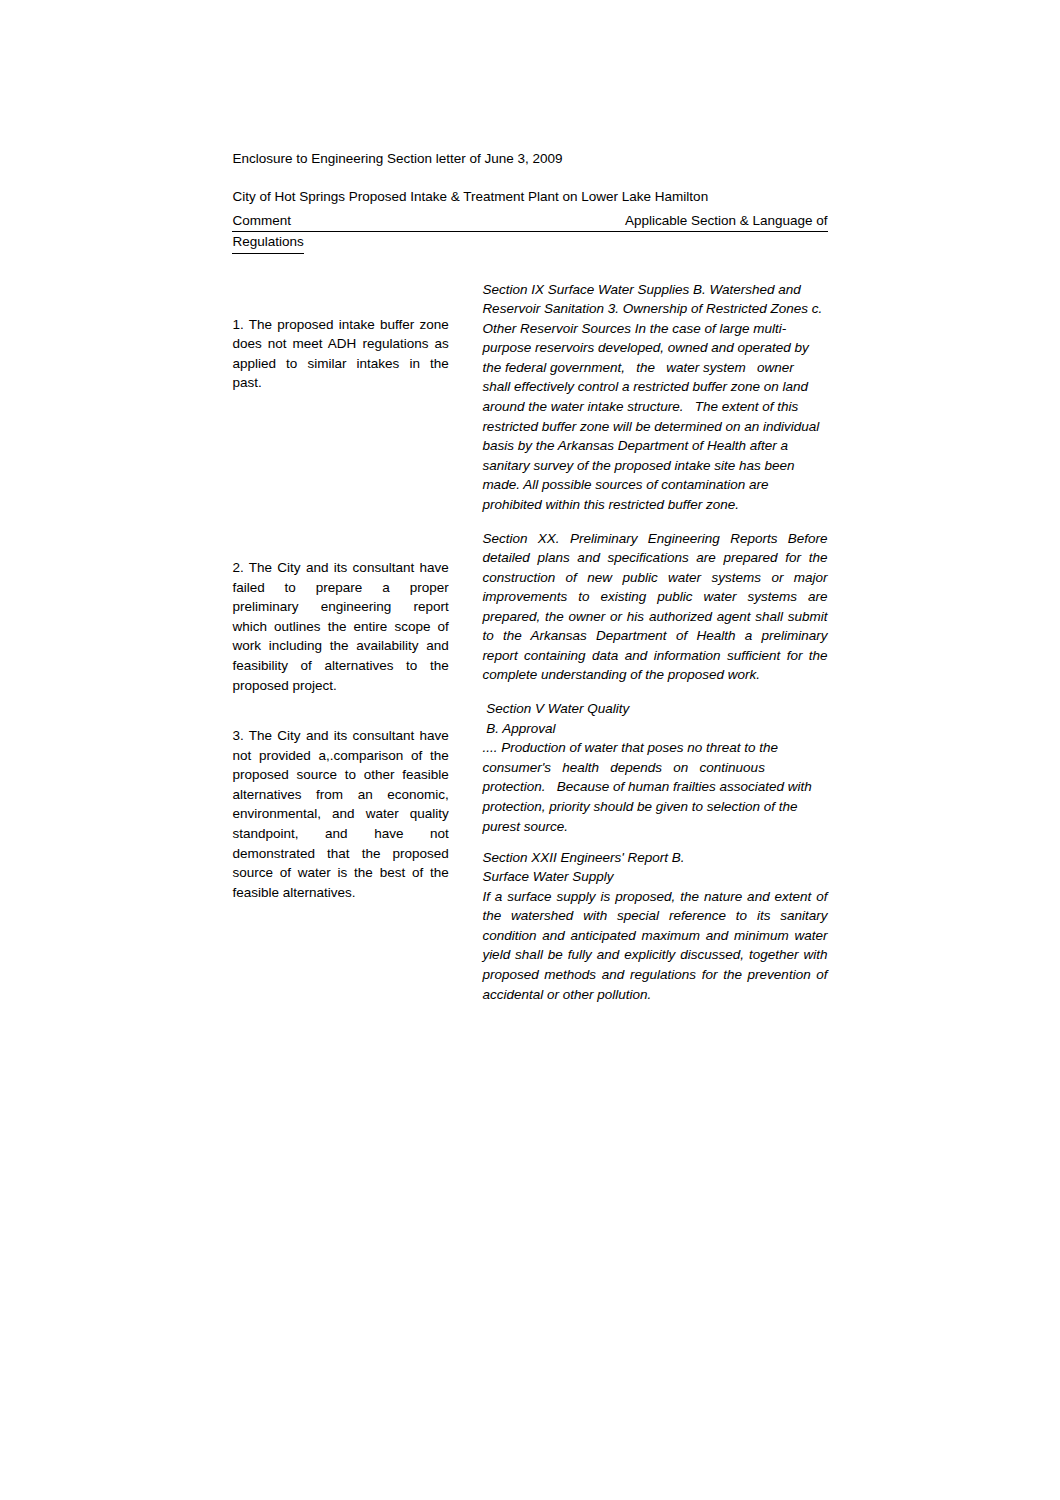Enclosure to Engineering Section letter of June 3, 2009
City of Hot Springs Proposed Intake & Treatment Plant on Lower Lake Hamilton
Comment
Applicable Section & Language of
Regulations
1. The proposed intake buffer zone does not meet ADH regulations as applied to similar intakes in the past.
Section IX Surface Water Supplies B. Watershed and Reservoir Sanitation 3. Ownership of Restricted Zones c. Other Reservoir Sources In the case of large multi- purpose reservoirs developed, owned and operated by the federal government, the water system owner shall effectively control a restricted buffer zone on land around the water intake structure. The extent of this restricted buffer zone will be determined on an individual basis by the Arkansas Department of Health after a sanitary survey of the proposed intake site has been made. All possible sources of contamination are prohibited within this restricted buffer zone.
2. The City and its consultant have failed to prepare a proper preliminary engineering report which outlines the entire scope of work including the availability and feasibility of alternatives to the proposed project.
Section XX. Preliminary Engineering Reports Before detailed plans and specifications are prepared for the construction of new public water systems or major improvements to existing public water systems are prepared, the owner or his authorized agent shall submit to the Arkansas Department of Health a preliminary report containing data and information sufficient for the complete understanding of the proposed work.
3. The City and its consultant have not provided a,.comparison of the proposed source to other feasible alternatives from an economic, environmental, and water quality standpoint, and have not demonstrated that the proposed source of water is the best of the feasible alternatives.
Section V Water Quality
B. Approval
.... Production of water that poses no threat to the consumer's health depends on continuous protection. Because of human frailties associated with protection, priority should be given to selection of the purest source.
Section XXII Engineers' Report B.
Surface Water Supply
If a surface supply is proposed, the nature and extent of the watershed with special reference to its sanitary condition and anticipated maximum and minimum water yield shall be fully and explicitly discussed, together with proposed methods and regulations for the prevention of accidental or other pollution.